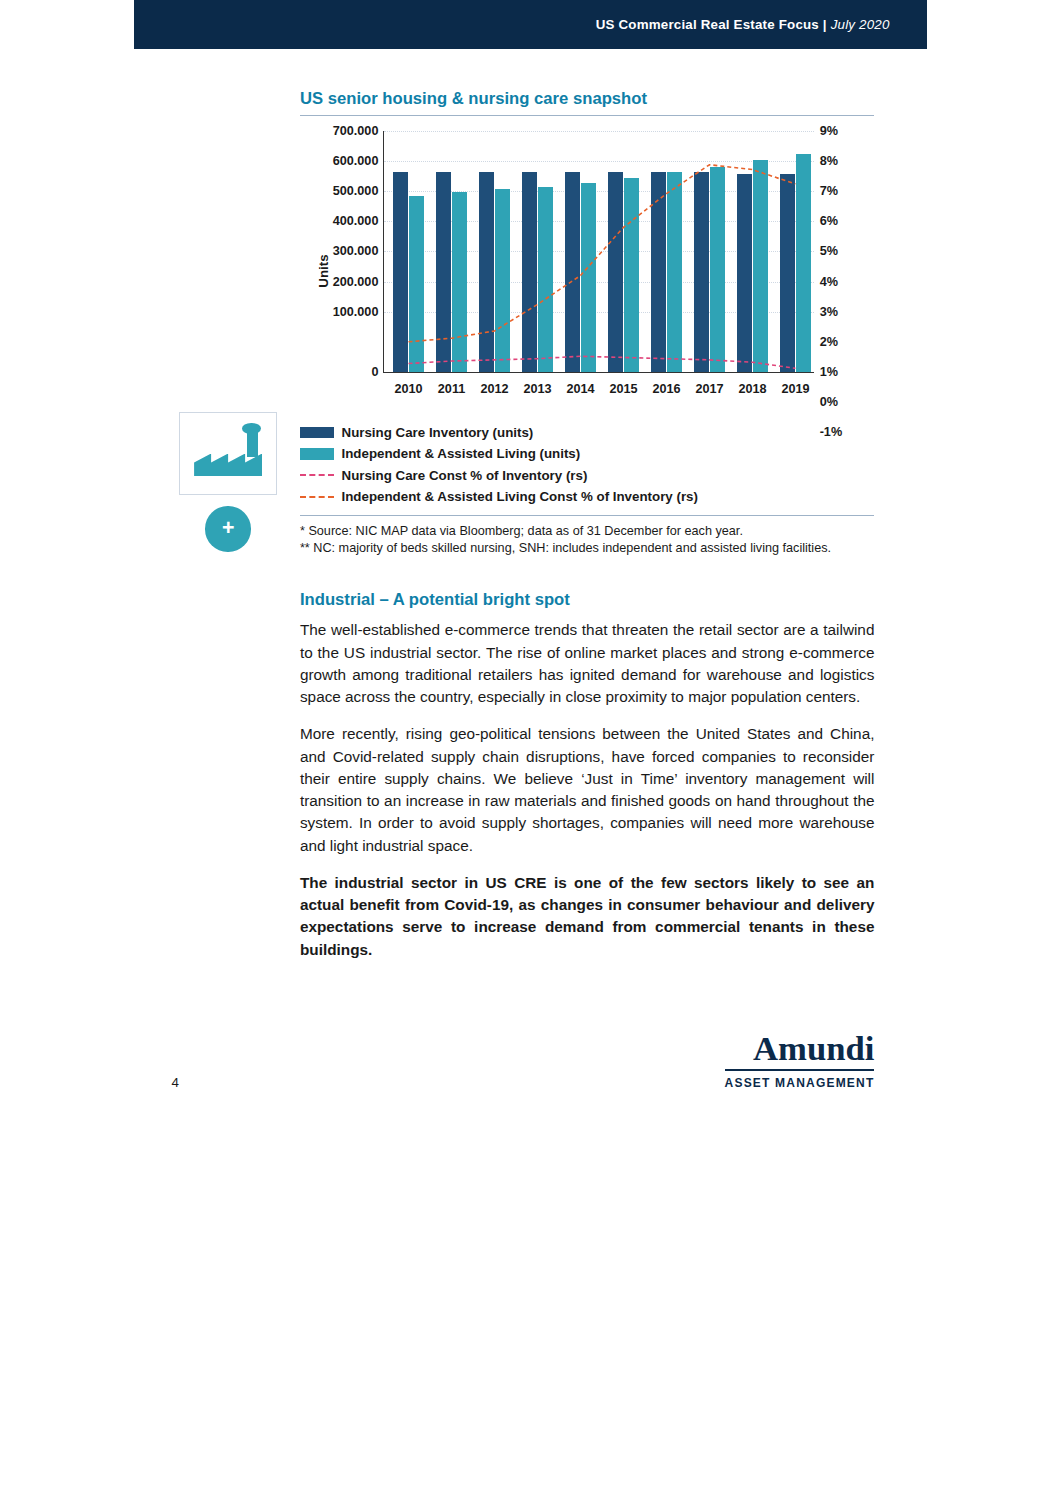US Commercial Real Estate Focus | July 2020
+
US senior housing & nursing care snapshot
Units
700.000
9%
600.000
8%
500.000
7%
400.000
6%
300.000
5%
200.000
4%
100.000
3%
0
2%
1%
0%
-1%
2010
2011
2012
2013
2014
2015
2016
2017
2018
2019
Nursing Care Inventory (units)
Independent & Assisted Living (units)
Nursing Care Const % of Inventory (rs)
Independent & Assisted Living Const % of Inventory (rs)
* Source: NIC MAP data via Bloomberg; data as of 31 December for each year.
** NC: majority of beds skilled nursing, SNH: includes independent and assisted living facilities.
Industrial – A potential bright spot
The well-established e-commerce trends that threaten the retail sector are a tailwind to the US industrial sector. The rise of online market places and strong e-commerce growth among traditional retailers has ignited demand for warehouse and logistics space across the country, especially in close proximity to major population centers.
More recently, rising geo-political tensions between the United States and China, and Covid-related supply chain disruptions, have forced companies to reconsider their entire supply chains. We believe ‘Just in Time’ inventory management will transition to an increase in raw materials and finished goods on hand throughout the system. In order to avoid supply shortages, companies will need more warehouse and light industrial space.
The industrial sector in US CRE is one of the few sectors likely to see an actual benefit from Covid-19, as changes in consumer behaviour and delivery expectations serve to increase demand from commercial tenants in these buildings.
4
Amundi
ASSET MANAGEMENT